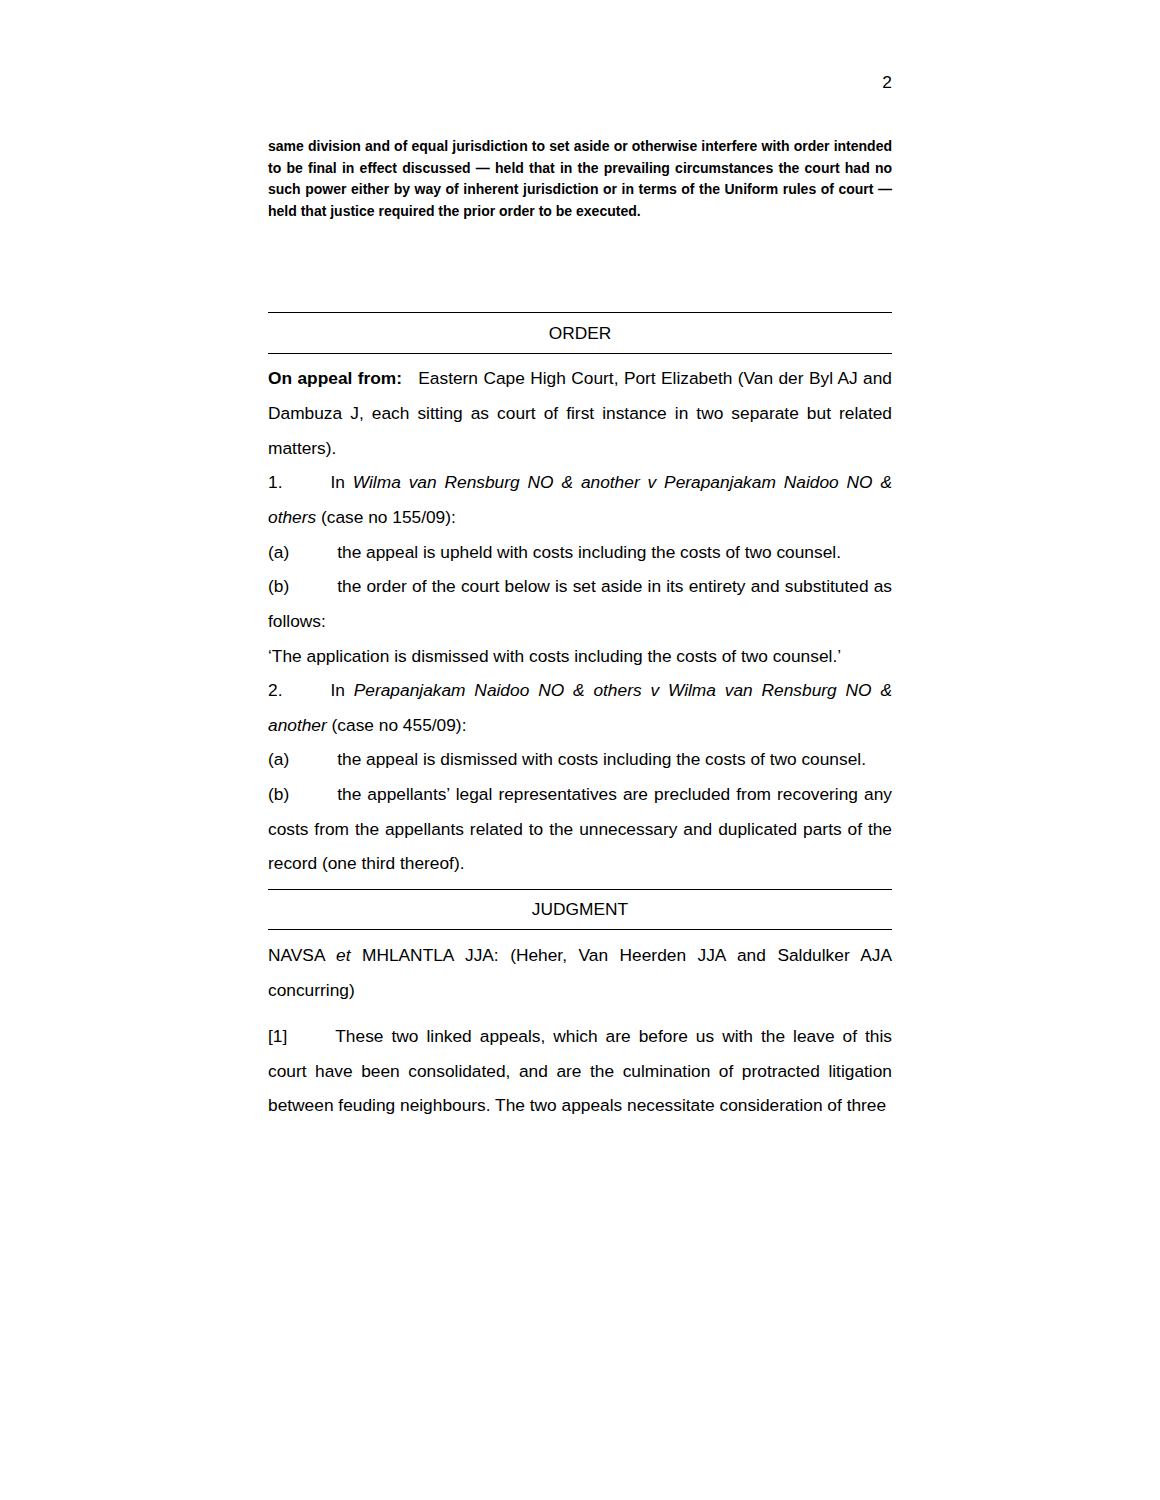2
same division and of equal jurisdiction to set aside or otherwise interfere with order intended to be final in effect discussed — held that in the prevailing circumstances the court had no such power either by way of inherent jurisdiction or in terms of the Uniform rules of court — held that justice required the prior order to be executed.
ORDER
On appeal from: Eastern Cape High Court, Port Elizabeth (Van der Byl AJ and Dambuza J, each sitting as court of first instance in two separate but related matters).
1. In Wilma van Rensburg NO & another v Perapanjakam Naidoo NO & others (case no 155/09):
(a) the appeal is upheld with costs including the costs of two counsel.
(b) the order of the court below is set aside in its entirety and substituted as follows:
‘The application is dismissed with costs including the costs of two counsel.’
2. In Perapanjakam Naidoo NO & others v Wilma van Rensburg NO & another (case no 455/09):
(a) the appeal is dismissed with costs including the costs of two counsel.
(b) the appellants’ legal representatives are precluded from recovering any costs from the appellants related to the unnecessary and duplicated parts of the record (one third thereof).
JUDGMENT
NAVSA et MHLANTLA JJA: (Heher, Van Heerden JJA and Saldulker AJA concurring)
[1] These two linked appeals, which are before us with the leave of this court have been consolidated, and are the culmination of protracted litigation between feuding neighbours. The two appeals necessitate consideration of three